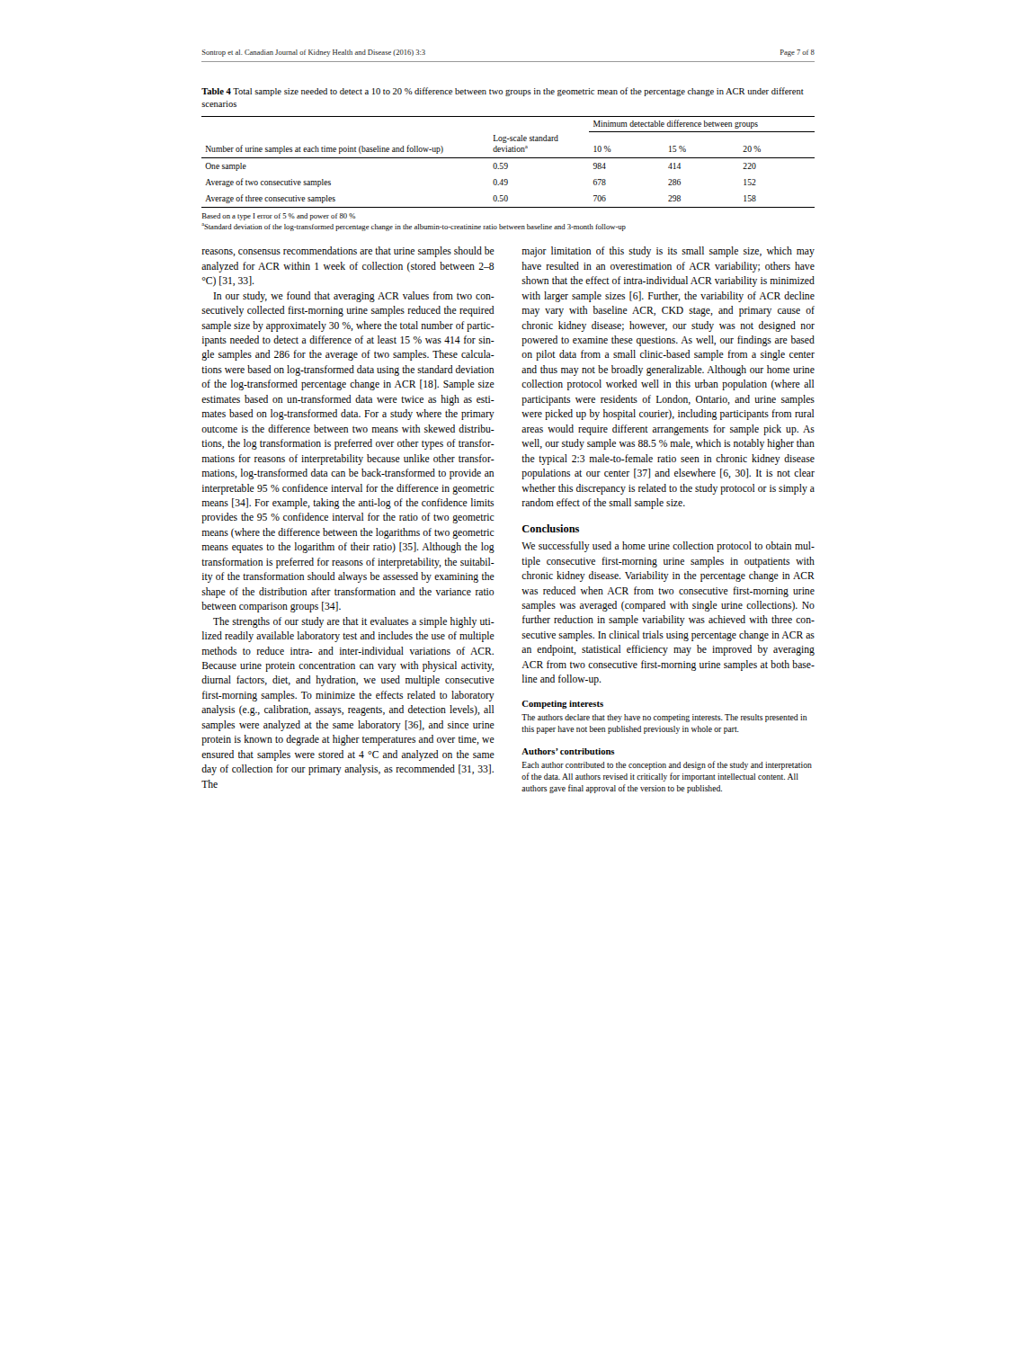Sontrop et al. Canadian Journal of Kidney Health and Disease (2016) 3:3
Page 7 of 8
Table 4 Total sample size needed to detect a 10 to 20 % difference between two groups in the geometric mean of the percentage change in ACR under different scenarios
| | | Minimum detectable difference between groups |
| --- | --- | --- |
| Number of urine samples at each time point (baseline and follow-up) | Log-scale standard deviation a | 10 % | 15 % | 20 % |
| One sample | 0.59 | 984 | 414 | 220 |
| Average of two consecutive samples | 0.49 | 678 | 286 | 152 |
| Average of three consecutive samples | 0.50 | 706 | 298 | 158 |
Based on a type I error of 5 % and power of 80 %
aStandard deviation of the log-transformed percentage change in the albumin-to-creatinine ratio between baseline and 3-month follow-up
reasons, consensus recommendations are that urine samples should be analyzed for ACR within 1 week of collection (stored between 2–8 °C) [31, 33].
In our study, we found that averaging ACR values from two consecutively collected first-morning urine samples reduced the required sample size by approximately 30 %, where the total number of participants needed to detect a difference of at least 15 % was 414 for single samples and 286 for the average of two samples. These calculations were based on log-transformed data using the standard deviation of the log-transformed percentage change in ACR [18]. Sample size estimates based on un-transformed data were twice as high as estimates based on log-transformed data. For a study where the primary outcome is the difference between two means with skewed distributions, the log transformation is preferred over other types of transformations for reasons of interpretability because unlike other transformations, log-transformed data can be back-transformed to provide an interpretable 95 % confidence interval for the difference in geometric means [34]. For example, taking the anti-log of the confidence limits provides the 95 % confidence interval for the ratio of two geometric means (where the difference between the logarithms of two geometric means equates to the logarithm of their ratio) [35]. Although the log transformation is preferred for reasons of interpretability, the suitability of the transformation should always be assessed by examining the shape of the distribution after transformation and the variance ratio between comparison groups [34].
The strengths of our study are that it evaluates a simple highly utilized readily available laboratory test and includes the use of multiple methods to reduce intra- and inter-individual variations of ACR. Because urine protein concentration can vary with physical activity, diurnal factors, diet, and hydration, we used multiple consecutive first-morning samples. To minimize the effects related to laboratory analysis (e.g., calibration, assays, reagents, and detection levels), all samples were analyzed at the same laboratory [36], and since urine protein is known to degrade at higher temperatures and over time, we ensured that samples were stored at 4 °C and analyzed on the same day of collection for our primary analysis, as recommended [31, 33]. The
major limitation of this study is its small sample size, which may have resulted in an overestimation of ACR variability; others have shown that the effect of intra-individual ACR variability is minimized with larger sample sizes [6]. Further, the variability of ACR decline may vary with baseline ACR, CKD stage, and primary cause of chronic kidney disease; however, our study was not designed nor powered to examine these questions. As well, our findings are based on pilot data from a small clinic-based sample from a single center and thus may not be broadly generalizable. Although our home urine collection protocol worked well in this urban population (where all participants were residents of London, Ontario, and urine samples were picked up by hospital courier), including participants from rural areas would require different arrangements for sample pick up. As well, our study sample was 88.5 % male, which is notably higher than the typical 2:3 male-to-female ratio seen in chronic kidney disease populations at our center [37] and elsewhere [6, 30]. It is not clear whether this discrepancy is related to the study protocol or is simply a random effect of the small sample size.
Conclusions
We successfully used a home urine collection protocol to obtain multiple consecutive first-morning urine samples in outpatients with chronic kidney disease. Variability in the percentage change in ACR was reduced when ACR from two consecutive first-morning urine samples was averaged (compared with single urine collections). No further reduction in sample variability was achieved with three consecutive samples. In clinical trials using percentage change in ACR as an endpoint, statistical efficiency may be improved by averaging ACR from two consecutive first-morning urine samples at both baseline and follow-up.
Competing interests
The authors declare that they have no competing interests. The results presented in this paper have not been published previously in whole or part.
Authors’ contributions
Each author contributed to the conception and design of the study and interpretation of the data. All authors revised it critically for important intellectual content. All authors gave final approval of the version to be published.